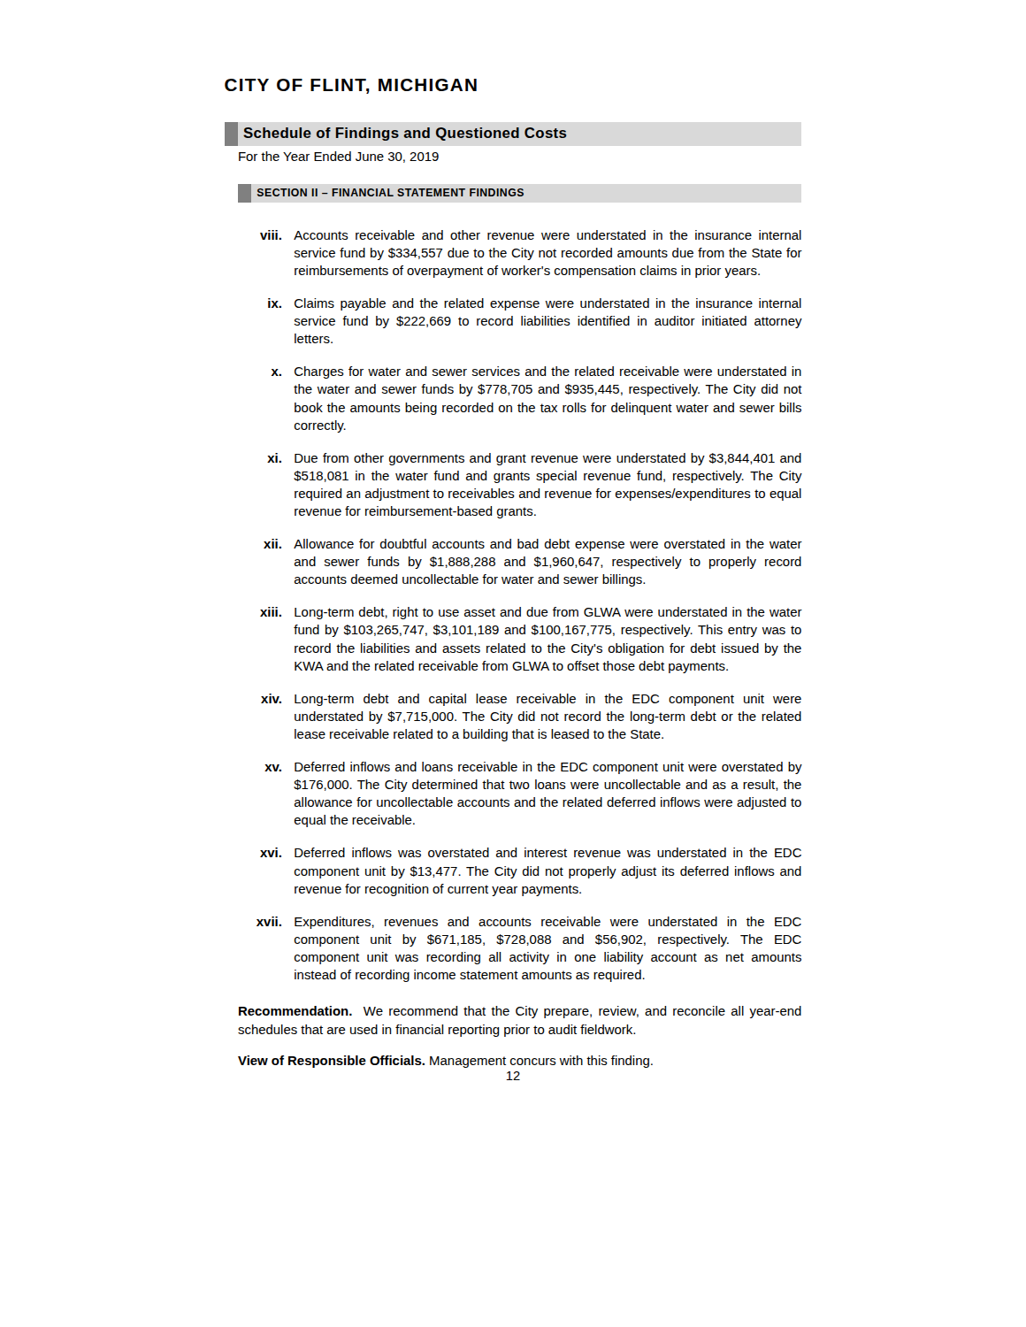CITY OF FLINT, MICHIGAN
Schedule of Findings and Questioned Costs
For the Year Ended June 30, 2019
SECTION II – FINANCIAL STATEMENT FINDINGS
viii.
Accounts receivable and other revenue were understated in the insurance internal service fund by $334,557 due to the City not recorded amounts due from the State for reimbursements of overpayment of worker's compensation claims in prior years.
ix.
Claims payable and the related expense were understated in the insurance internal service fund by $222,669 to record liabilities identified in auditor initiated attorney letters.
x.
Charges for water and sewer services and the related receivable were understated in the water and sewer funds by $778,705 and $935,445, respectively. The City did not book the amounts being recorded on the tax rolls for delinquent water and sewer bills correctly.
xi.
Due from other governments and grant revenue were understated by $3,844,401 and $518,081 in the water fund and grants special revenue fund, respectively. The City required an adjustment to receivables and revenue for expenses/expenditures to equal revenue for reimbursement-based grants.
xii.
Allowance for doubtful accounts and bad debt expense were overstated in the water and sewer funds by $1,888,288 and $1,960,647, respectively to properly record accounts deemed uncollectable for water and sewer billings.
xiii.
Long-term debt, right to use asset and due from GLWA were understated in the water fund by $103,265,747, $3,101,189 and $100,167,775, respectively. This entry was to record the liabilities and assets related to the City's obligation for debt issued by the KWA and the related receivable from GLWA to offset those debt payments.
xiv.
Long-term debt and capital lease receivable in the EDC component unit were understated by $7,715,000. The City did not record the long-term debt or the related lease receivable related to a building that is leased to the State.
xv.
Deferred inflows and loans receivable in the EDC component unit were overstated by $176,000. The City determined that two loans were uncollectable and as a result, the allowance for uncollectable accounts and the related deferred inflows were adjusted to equal the receivable.
xvi.
Deferred inflows was overstated and interest revenue was understated in the EDC component unit by $13,477. The City did not properly adjust its deferred inflows and revenue for recognition of current year payments.
xvii.
Expenditures, revenues and accounts receivable were understated in the EDC component unit by $671,185, $728,088 and $56,902, respectively. The EDC component unit was recording all activity in one liability account as net amounts instead of recording income statement amounts as required.
Recommendation. We recommend that the City prepare, review, and reconcile all year-end schedules that are used in financial reporting prior to audit fieldwork.
View of Responsible Officials. Management concurs with this finding.
12